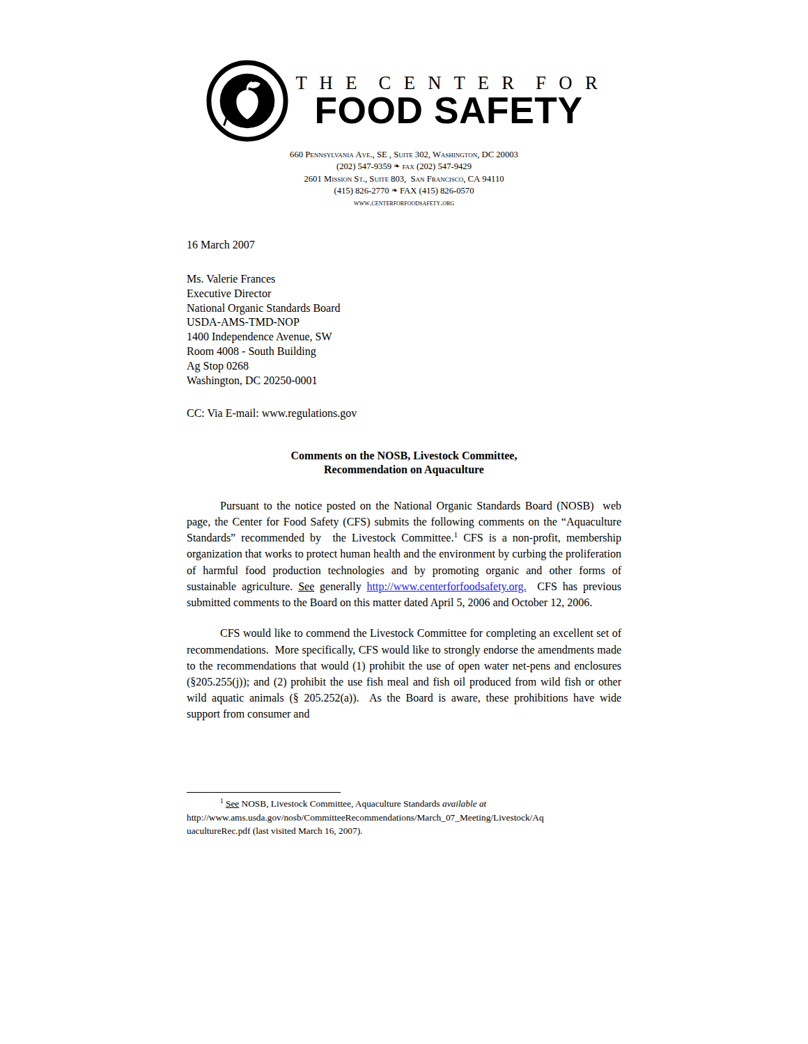T H E C E N T E R F O R
FOOD SAFETY
660 Pennsylvania Ave., SE , Suite 302, Washington, DC 20003
(202) 547-9359 ❧ fax (202) 547-9429
2601 Mission St., Suite 803, San Francisco, CA 94110
(415) 826-2770 ❧ FAX (415) 826-0570
www.centerforfoodsafety.org
16 March 2007
Ms. Valerie Frances
Executive Director
National Organic Standards Board
USDA-AMS-TMD-NOP
1400 Independence Avenue, SW
Room 4008 - South Building
Ag Stop 0268
Washington, DC 20250-0001
CC: Via E-mail: www.regulations.gov
Comments on the NOSB, Livestock Committee,
Recommendation on Aquaculture
Pursuant to the notice posted on the National Organic Standards Board (NOSB) web page, the Center for Food Safety (CFS) submits the following comments on the “Aquaculture Standards” recommended by the Livestock Committee.1 CFS is a non-profit, membership organization that works to protect human health and the environment by curbing the proliferation of harmful food production technologies and by promoting organic and other forms of sustainable agriculture. See generally http://www.centerforfoodsafety.org. CFS has previous submitted comments to the Board on this matter dated April 5, 2006 and October 12, 2006.
CFS would like to commend the Livestock Committee for completing an excellent set of recommendations. More specifically, CFS would like to strongly endorse the amendments made to the recommendations that would (1) prohibit the use of open water net-pens and enclosures (§205.255(j)); and (2) prohibit the use fish meal and fish oil produced from wild fish or other wild aquatic animals (§ 205.252(a)). As the Board is aware, these prohibitions have wide support from consumer and
1 See NOSB, Livestock Committee, Aquaculture Standards available at http://www.ams.usda.gov/nosb/CommitteeRecommendations/March_07_Meeting/Livestock/Aq
uacultureRec.pdf (last visited March 16, 2007).